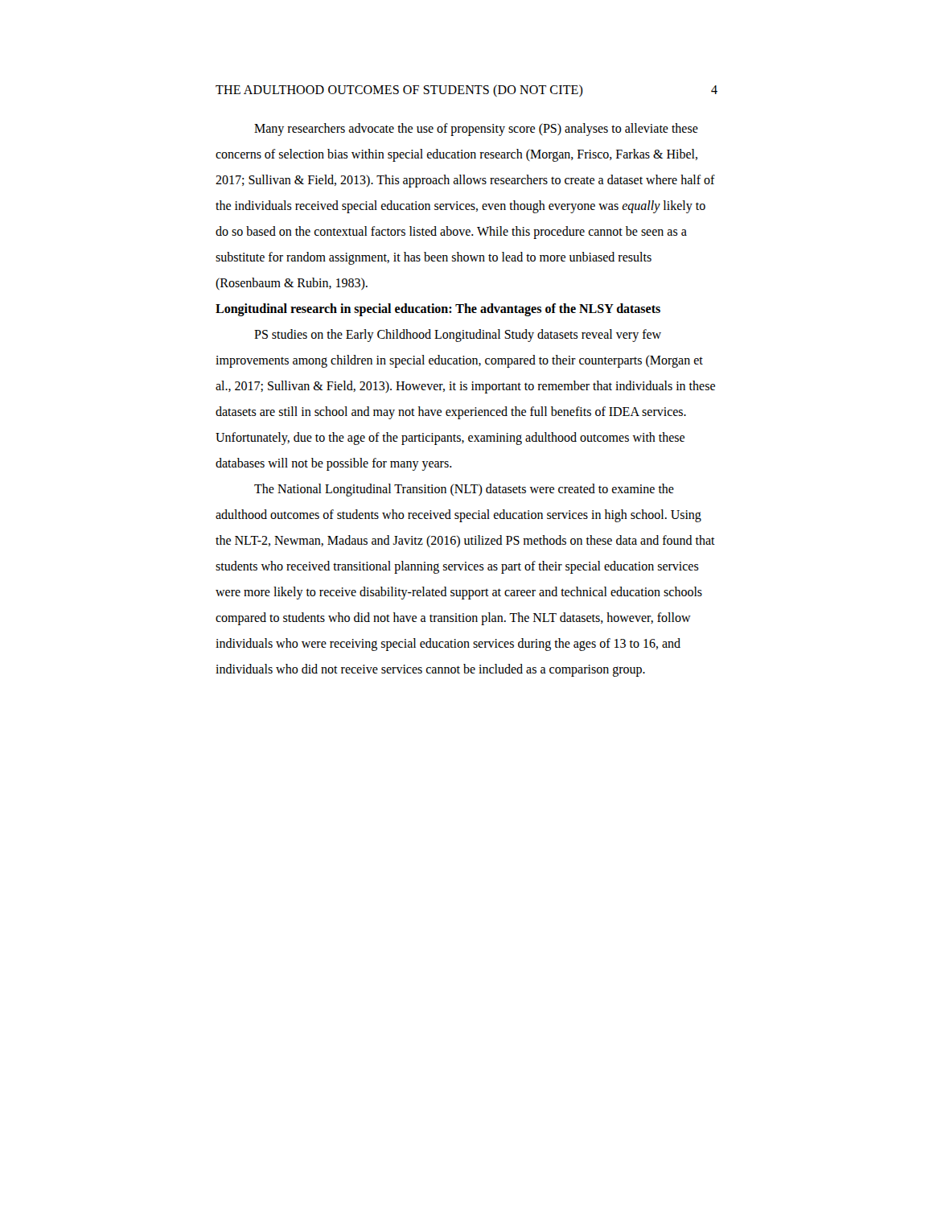The Adulthood Outcomes of Students (Do Not Cite) 4
Many researchers advocate the use of propensity score (PS) analyses to alleviate these concerns of selection bias within special education research (Morgan, Frisco, Farkas & Hibel, 2017; Sullivan & Field, 2013). This approach allows researchers to create a dataset where half of the individuals received special education services, even though everyone was equally likely to do so based on the contextual factors listed above. While this procedure cannot be seen as a substitute for random assignment, it has been shown to lead to more unbiased results (Rosenbaum & Rubin, 1983).
Longitudinal research in special education: The advantages of the NLSY datasets
PS studies on the Early Childhood Longitudinal Study datasets reveal very few improvements among children in special education, compared to their counterparts (Morgan et al., 2017; Sullivan & Field, 2013). However, it is important to remember that individuals in these datasets are still in school and may not have experienced the full benefits of IDEA services. Unfortunately, due to the age of the participants, examining adulthood outcomes with these databases will not be possible for many years.
The National Longitudinal Transition (NLT) datasets were created to examine the adulthood outcomes of students who received special education services in high school. Using the NLT-2, Newman, Madaus and Javitz (2016) utilized PS methods on these data and found that students who received transitional planning services as part of their special education services were more likely to receive disability-related support at career and technical education schools compared to students who did not have a transition plan. The NLT datasets, however, follow individuals who were receiving special education services during the ages of 13 to 16, and individuals who did not receive services cannot be included as a comparison group.